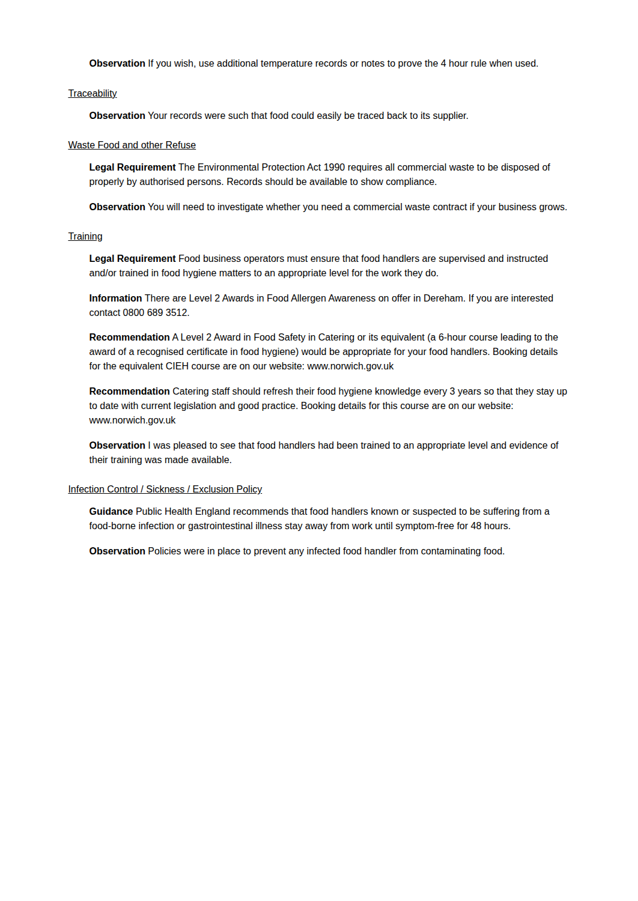Observation If you wish, use additional temperature records or notes to prove the 4 hour rule when used.
Traceability
Observation Your records were such that food could easily be traced back to its supplier.
Waste Food and other Refuse
Legal Requirement The Environmental Protection Act 1990 requires all commercial waste to be disposed of properly by authorised persons. Records should be available to show compliance.
Observation You will need to investigate whether you need a commercial waste contract if your business grows.
Training
Legal Requirement Food business operators must ensure that food handlers are supervised and instructed and/or trained in food hygiene matters to an appropriate level for the work they do.
Information There are Level 2 Awards in Food Allergen Awareness on offer in Dereham. If you are interested contact 0800 689 3512.
Recommendation A Level 2 Award in Food Safety in Catering or its equivalent (a 6-hour course leading to the award of a recognised certificate in food hygiene) would be appropriate for your food handlers. Booking details for the equivalent CIEH course are on our website: www.norwich.gov.uk
Recommendation Catering staff should refresh their food hygiene knowledge every 3 years so that they stay up to date with current legislation and good practice. Booking details for this course are on our website: www.norwich.gov.uk
Observation I was pleased to see that food handlers had been trained to an appropriate level and evidence of their training was made available.
Infection Control / Sickness / Exclusion Policy
Guidance Public Health England recommends that food handlers known or suspected to be suffering from a food-borne infection or gastrointestinal illness stay away from work until symptom-free for 48 hours.
Observation Policies were in place to prevent any infected food handler from contaminating food.